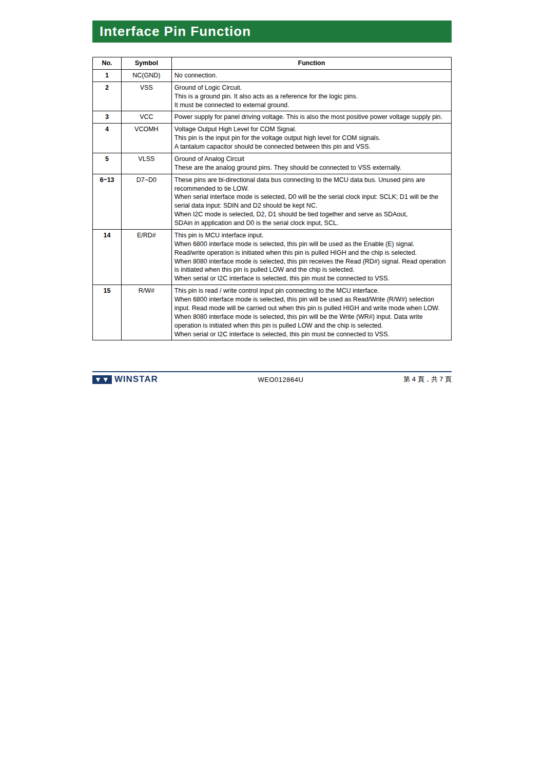Interface Pin Function
| No. | Symbol | Function |
| --- | --- | --- |
| 1 | NC(GND) | No connection. |
| 2 | VSS | Ground of Logic Circuit. This is a ground pin. It also acts as a reference for the logic pins. It must be connected to external ground. |
| 3 | VCC | Power supply for panel driving voltage. This is also the most positive power voltage supply pin. |
| 4 | VCOMH | Voltage Output High Level for COM Signal. This pin is the input pin for the voltage output high level for COM signals. A tantalum capacitor should be connected between this pin and VSS. |
| 5 | VLSS | Ground of Analog Circuit These are the analog ground pins. They should be connected to VSS externally. |
| 6~13 | D7~D0 | These pins are bi-directional data bus connecting to the MCU data bus. Unused pins are recommended to tie LOW. When serial interface mode is selected, D0 will be the serial clock input: SCLK; D1 will be the serial data input: SDIN and D2 should be kept NC. When I2C mode is selected, D2, D1 should be tied together and serve as SDAout, SDAin in application and D0 is the serial clock input, SCL. |
| 14 | E/RD# | This pin is MCU interface input. When 6800 interface mode is selected, this pin will be used as the Enable (E) signal. Read/write operation is initiated when this pin is pulled HIGH and the chip is selected. When 8080 interface mode is selected, this pin receives the Read (RD#) signal. Read operation is initiated when this pin is pulled LOW and the chip is selected. When serial or I2C interface is selected, this pin must be connected to VSS. |
| 15 | R/W# | This pin is read / write control input pin connecting to the MCU interface. When 6800 interface mode is selected, this pin will be used as Read/Write (R/W#) selection input. Read mode will be carried out when this pin is pulled HIGH and write mode when LOW. When 8080 interface mode is selected, this pin will be the Write (WR#) input. Data write operation is initiated when this pin is pulled LOW and the chip is selected. When serial or I2C interface is selected, this pin must be connected to VSS. |
▼▼WINSTAR
WEO012864U
第 4 頁，共 7 頁